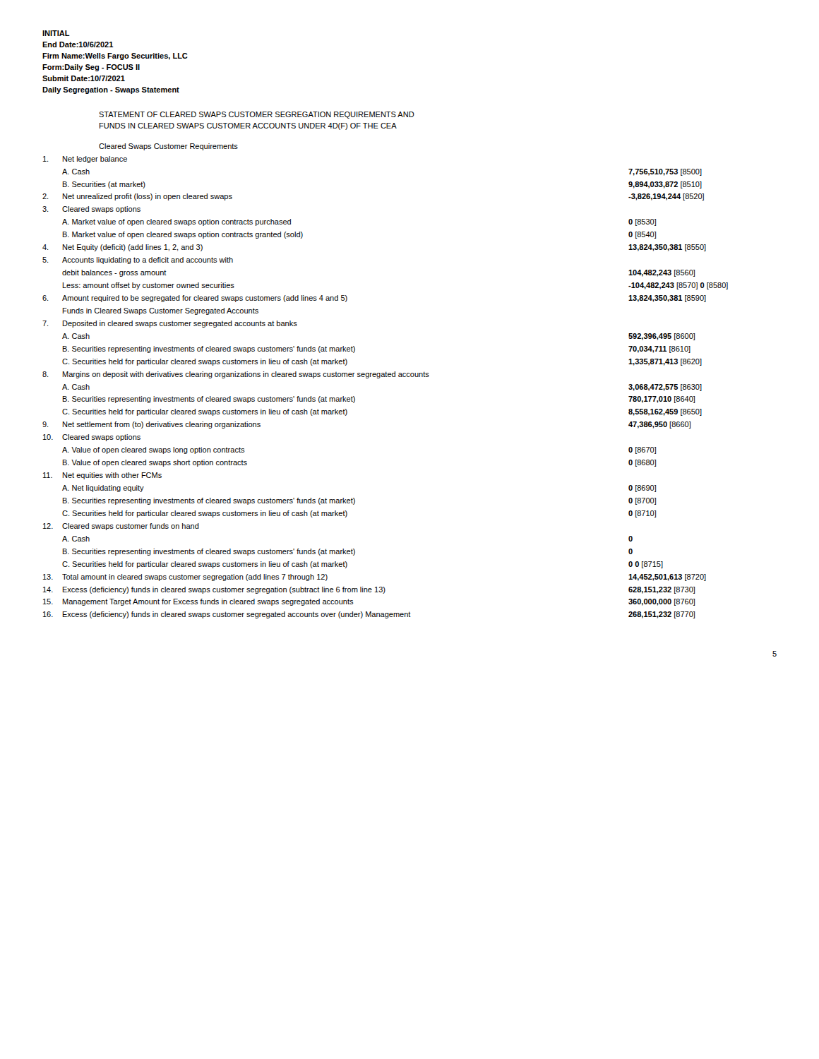INITIAL
End Date:10/6/2021
Firm Name:Wells Fargo Securities, LLC
Form:Daily Seg - FOCUS II
Submit Date:10/7/2021
Daily Segregation - Swaps Statement
STATEMENT OF CLEARED SWAPS CUSTOMER SEGREGATION REQUIREMENTS AND
FUNDS IN CLEARED SWAPS CUSTOMER ACCOUNTS UNDER 4D(F) OF THE CEA
Cleared Swaps Customer Requirements
| 1. | Net ledger balance | |
| | A. Cash | 7,756,510,753 [8500] |
| | B. Securities (at market) | 9,894,033,872 [8510] |
| 2. | Net unrealized profit (loss) in open cleared swaps | -3,826,194,244 [8520] |
| 3. | Cleared swaps options | |
| | A. Market value of open cleared swaps option contracts purchased | 0 [8530] |
| | B. Market value of open cleared swaps option contracts granted (sold) | 0 [8540] |
| 4. | Net Equity (deficit) (add lines 1, 2, and 3) | 13,824,350,381 [8550] |
| 5. | Accounts liquidating to a deficit and accounts with | |
| | debit balances - gross amount | 104,482,243 [8560] |
| | Less: amount offset by customer owned securities | -104,482,243 [8570] 0 [8580] |
| 6. | Amount required to be segregated for cleared swaps customers (add lines 4 and 5) | 13,824,350,381 [8590] |
| | Funds in Cleared Swaps Customer Segregated Accounts | |
| 7. | Deposited in cleared swaps customer segregated accounts at banks | |
| | A. Cash | 592,396,495 [8600] |
| | B. Securities representing investments of cleared swaps customers' funds (at market) | 70,034,711 [8610] |
| | C. Securities held for particular cleared swaps customers in lieu of cash (at market) | 1,335,871,413 [8620] |
| 8. | Margins on deposit with derivatives clearing organizations in cleared swaps customer segregated accounts | |
| | A. Cash | 3,068,472,575 [8630] |
| | B. Securities representing investments of cleared swaps customers' funds (at market) | 780,177,010 [8640] |
| | C. Securities held for particular cleared swaps customers in lieu of cash (at market) | 8,558,162,459 [8650] |
| 9. | Net settlement from (to) derivatives clearing organizations | 47,386,950 [8660] |
| 10. | Cleared swaps options | |
| | A. Value of open cleared swaps long option contracts | 0 [8670] |
| | B. Value of open cleared swaps short option contracts | 0 [8680] |
| 11. | Net equities with other FCMs | |
| | A. Net liquidating equity | 0 [8690] |
| | B. Securities representing investments of cleared swaps customers' funds (at market) | 0 [8700] |
| | C. Securities held for particular cleared swaps customers in lieu of cash (at market) | 0 [8710] |
| 12. | Cleared swaps customer funds on hand | |
| | A. Cash | 0 |
| | B. Securities representing investments of cleared swaps customers' funds (at market) | 0 |
| | C. Securities held for particular cleared swaps customers in lieu of cash (at market) | 0 0 [8715] |
| 13. | Total amount in cleared swaps customer segregation (add lines 7 through 12) | 14,452,501,613 [8720] |
| 14. | Excess (deficiency) funds in cleared swaps customer segregation (subtract line 6 from line 13) | 628,151,232 [8730] |
| 15. | Management Target Amount for Excess funds in cleared swaps segregated accounts | 360,000,000 [8760] |
| 16. | Excess (deficiency) funds in cleared swaps customer segregated accounts over (under) Management | 268,151,232 [8770] |
5